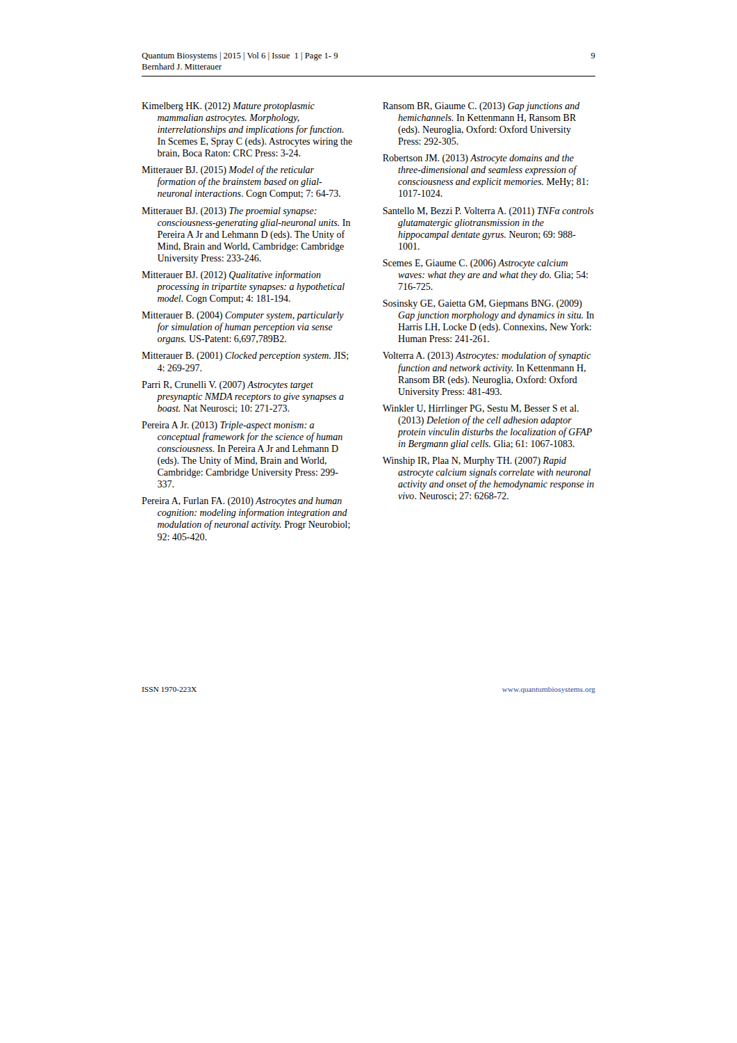Quantum Biosystems | 2015 | Vol 6 | Issue 1 | Page 1- 9
Bernhard J. Mitterauer
9
Kimelberg HK. (2012) Mature protoplasmic mammalian astrocytes. Morphology, interrelationships and implications for function. In Scemes E, Spray C (eds). Astrocytes wiring the brain, Boca Raton: CRC Press: 3-24.
Mitterauer BJ. (2015) Model of the reticular formation of the brainstem based on glial-neuronal interactions. Cogn Comput; 7: 64-73.
Mitterauer BJ. (2013) The proemial synapse: consciousness-generating glial-neuronal units. In Pereira A Jr and Lehmann D (eds). The Unity of Mind, Brain and World, Cambridge: Cambridge University Press: 233-246.
Mitterauer BJ. (2012) Qualitative information processing in tripartite synapses: a hypothetical model. Cogn Comput; 4: 181-194.
Mitterauer B. (2004) Computer system, particularly for simulation of human perception via sense organs. US-Patent: 6,697,789B2.
Mitterauer B. (2001) Clocked perception system. JIS; 4: 269-297.
Parri R, Crunelli V. (2007) Astrocytes target presynaptic NMDA receptors to give synapses a boast. Nat Neurosci; 10: 271-273.
Pereira A Jr. (2013) Triple-aspect monism: a conceptual framework for the science of human consciousness. In Pereira A Jr and Lehmann D (eds). The Unity of Mind, Brain and World, Cambridge: Cambridge University Press: 299-337.
Pereira A, Furlan FA. (2010) Astrocytes and human cognition: modeling information integration and modulation of neuronal activity. Progr Neurobiol; 92: 405-420.
Ransom BR, Giaume C. (2013) Gap junctions and hemichannels. In Kettenmann H, Ransom BR (eds). Neuroglia, Oxford: Oxford University Press: 292-305.
Robertson JM. (2013) Astrocyte domains and the three-dimensional and seamless expression of consciousness and explicit memories. MeHy; 81: 1017-1024.
Santello M, Bezzi P. Volterra A. (2011) TNFα controls glutamatergic gliotransmission in the hippocampal dentate gyrus. Neuron; 69: 988-1001.
Scemes E, Giaume C. (2006) Astrocyte calcium waves: what they are and what they do. Glia; 54: 716-725.
Sosinsky GE, Gaietta GM, Giepmans BNG. (2009) Gap junction morphology and dynamics in situ. In Harris LH, Locke D (eds). Connexins, New York: Human Press: 241-261.
Volterra A. (2013) Astrocytes: modulation of synaptic function and network activity. In Kettenmann H, Ransom BR (eds). Neuroglia, Oxford: Oxford University Press: 481-493.
Winkler U, Hirrlinger PG, Sestu M, Besser S et al. (2013) Deletion of the cell adhesion adaptor protein vinculin disturbs the localization of GFAP in Bergmann glial cells. Glia; 61: 1067-1083.
Winship IR, Plaa N, Murphy TH. (2007) Rapid astrocyte calcium signals correlate with neuronal activity and onset of the hemodynamic response in vivo. Neurosci; 27: 6268-72.
ISSN 1970-223X www.quantumbiosystems.org